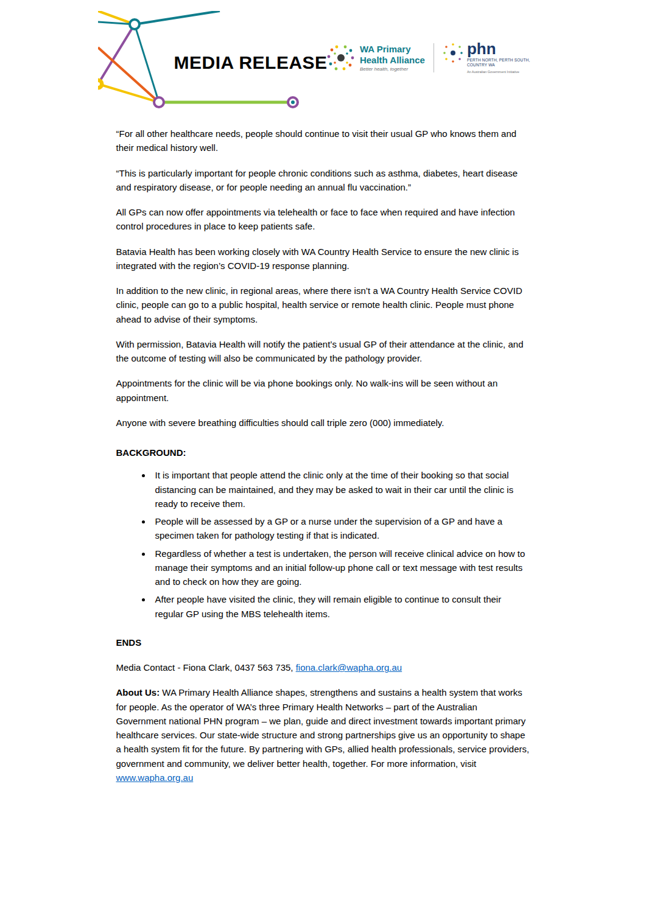MEDIA RELEASE
WA Primary
Health Alliance
Better health, together
phn
PERTH NORTH, PERTH SOUTH,
COUNTRY WA
An Australian Government Initiative
“For all other healthcare needs, people should continue to visit their usual GP who knows them and their medical history well.
“This is particularly important for people chronic conditions such as asthma, diabetes, heart disease and respiratory disease, or for people needing an annual flu vaccination.”
All GPs can now offer appointments via telehealth or face to face when required and have infection control procedures in place to keep patients safe.
Batavia Health has been working closely with WA Country Health Service to ensure the new clinic is integrated with the region’s COVID-19 response planning.
In addition to the new clinic, in regional areas, where there isn’t a WA Country Health Service COVID clinic, people can go to a public hospital, health service or remote health clinic. People must phone ahead to advise of their symptoms.
With permission, Batavia Health will notify the patient’s usual GP of their attendance at the clinic, and the outcome of testing will also be communicated by the pathology provider.
Appointments for the clinic will be via phone bookings only. No walk-ins will be seen without an appointment.
Anyone with severe breathing difficulties should call triple zero (000) immediately.
BACKGROUND:
It is important that people attend the clinic only at the time of their booking so that social distancing can be maintained, and they may be asked to wait in their car until the clinic is ready to receive them.
People will be assessed by a GP or a nurse under the supervision of a GP and have a specimen taken for pathology testing if that is indicated.
Regardless of whether a test is undertaken, the person will receive clinical advice on how to manage their symptoms and an initial follow-up phone call or text message with test results and to check on how they are going.
After people have visited the clinic, they will remain eligible to continue to consult their regular GP using the MBS telehealth items.
ENDS
Media Contact - Fiona Clark, 0437 563 735, fiona.clark@wapha.org.au
About Us: WA Primary Health Alliance shapes, strengthens and sustains a health system that works for people. As the operator of WA’s three Primary Health Networks – part of the Australian Government national PHN program – we plan, guide and direct investment towards important primary healthcare services. Our state-wide structure and strong partnerships give us an opportunity to shape a health system fit for the future. By partnering with GPs, allied health professionals, service providers, government and community, we deliver better health, together. For more information, visit www.wapha.org.au